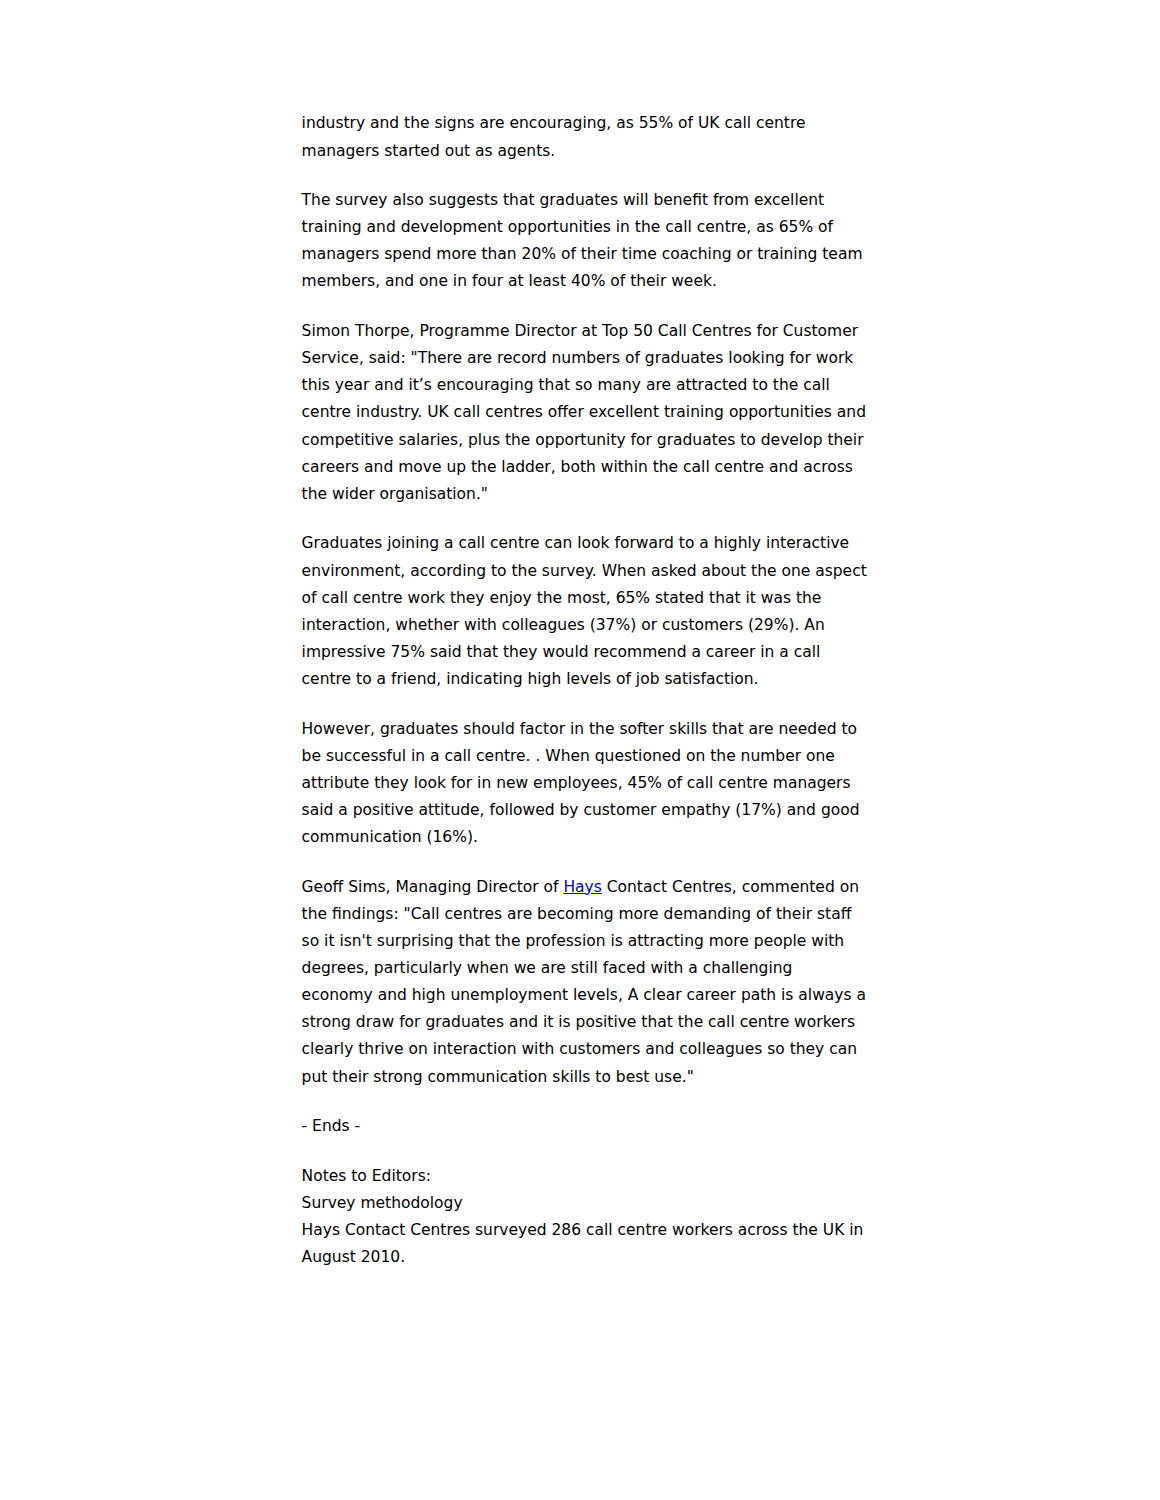industry and the signs are encouraging, as 55% of UK call centre managers started out as agents.
The survey also suggests that graduates will benefit from excellent training and development opportunities in the call centre, as 65% of managers spend more than 20% of their time coaching or training team members, and one in four at least 40% of their week.
Simon Thorpe, Programme Director at Top 50 Call Centres for Customer Service, said: "There are record numbers of graduates looking for work this year and it’s encouraging that so many are attracted to the call centre industry. UK call centres offer excellent training opportunities and competitive salaries, plus the opportunity for graduates to develop their careers and move up the ladder, both within the call centre and across the wider organisation."
Graduates joining a call centre can look forward to a highly interactive environment, according to the survey. When asked about the one aspect of call centre work they enjoy the most, 65% stated that it was the interaction, whether with colleagues (37%) or customers (29%). An impressive 75% said that they would recommend a career in a call centre to a friend, indicating high levels of job satisfaction.
However, graduates should factor in the softer skills that are needed to be successful in a call centre. . When questioned on the number one attribute they look for in new employees, 45% of call centre managers said a positive attitude, followed by customer empathy (17%) and good communication (16%).
Geoff Sims, Managing Director of Hays Contact Centres, commented on the findings: "Call centres are becoming more demanding of their staff so it isn't surprising that the profession is attracting more people with degrees, particularly when we are still faced with a challenging economy and high unemployment levels, A clear career path is always a strong draw for graduates and it is positive that the call centre workers clearly thrive on interaction with customers and colleagues so they can put their strong communication skills to best use."
- Ends -
Notes to Editors:
Survey methodology
Hays Contact Centres surveyed 286 call centre workers across the UK in August 2010.